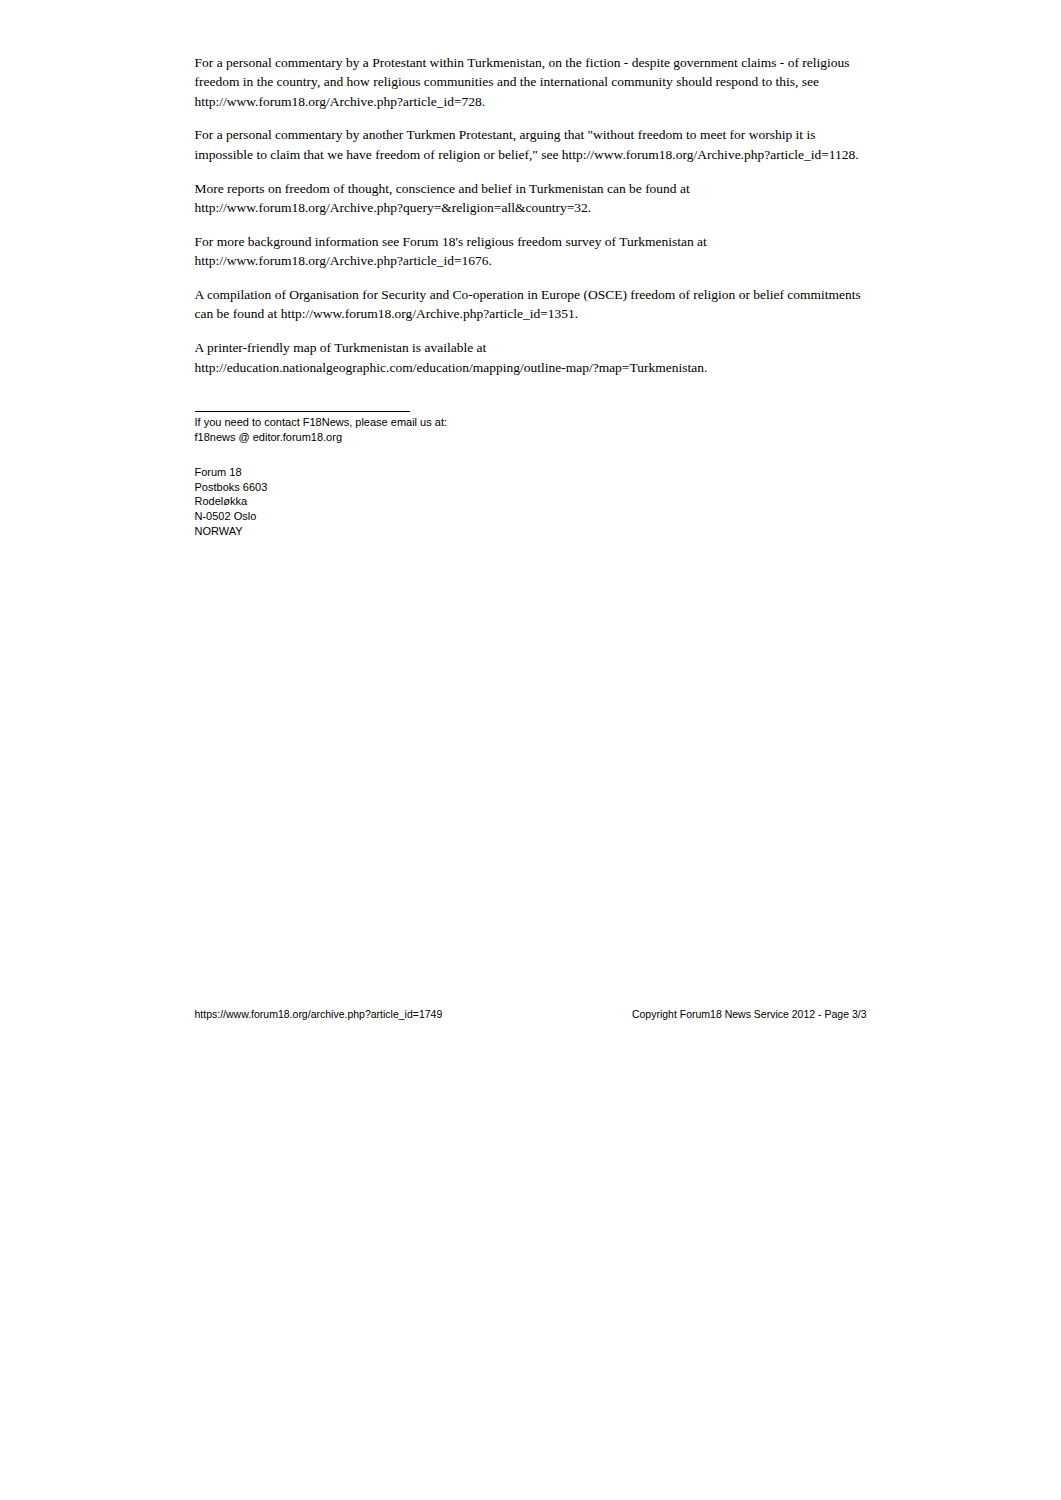For a personal commentary by a Protestant within Turkmenistan, on the fiction - despite government claims - of religious freedom in the country, and how religious communities and the international community should respond to this, see http://www.forum18.org/Archive.php?article_id=728.
For a personal commentary by another Turkmen Protestant, arguing that "without freedom to meet for worship it is impossible to claim that we have freedom of religion or belief," see http://www.forum18.org/Archive.php?article_id=1128.
More reports on freedom of thought, conscience and belief in Turkmenistan can be found at http://www.forum18.org/Archive.php?query=&religion=all&country=32.
For more background information see Forum 18's religious freedom survey of Turkmenistan at http://www.forum18.org/Archive.php?article_id=1676.
A compilation of Organisation for Security and Co-operation in Europe (OSCE) freedom of religion or belief commitments can be found at http://www.forum18.org/Archive.php?article_id=1351.
A printer-friendly map of Turkmenistan is available at
http://education.nationalgeographic.com/education/mapping/outline-map/?map=Turkmenistan.
If you need to contact F18News, please email us at:
f18news @ editor.forum18.org
Forum 18
Postboks 6603
Rodeløkka
N-0502 Oslo
NORWAY
https://www.forum18.org/archive.php?article_id=1749
Copyright Forum18 News Service 2012 - Page 3/3